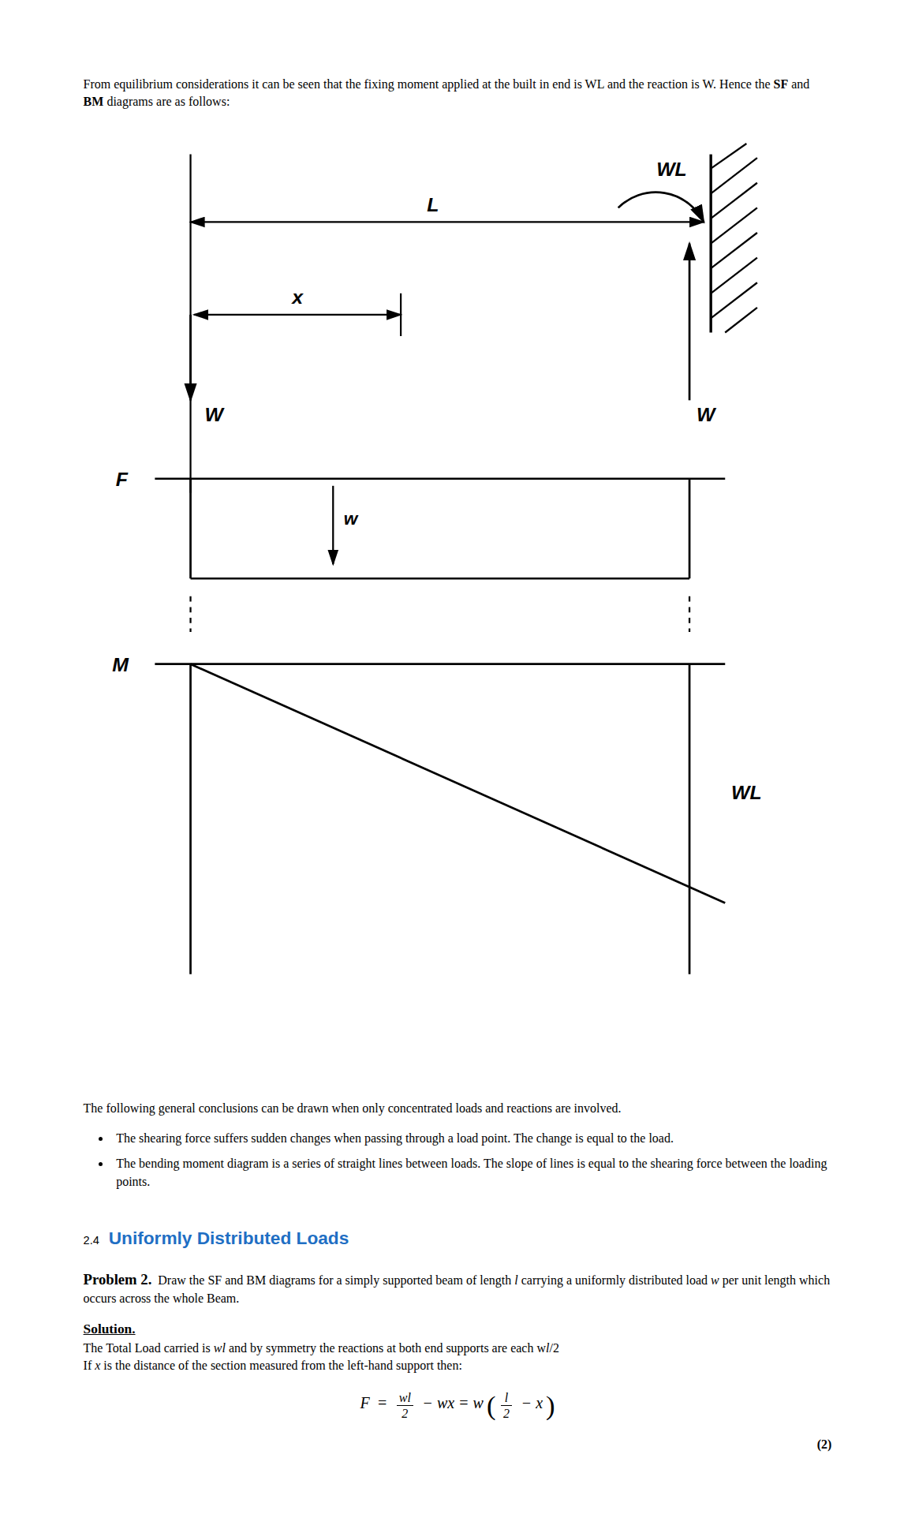From equilibrium considerations it can be seen that the fixing moment applied at the built in end is WL and the reaction is W. Hence the SF and BM diagrams are as follows:
L x WL W W F w M WL
The following general conclusions can be drawn when only concentrated loads and reactions are involved.
The shearing force suffers sudden changes when passing through a load point. The change is equal to the load.
The bending moment diagram is a series of straight lines between loads. The slope of lines is equal to the shearing force between the loading points.
2.4 Uniformly Distributed Loads
Problem 2. Draw the SF and BM diagrams for a simply supported beam of length l carrying a uniformly distributed load w per unit length which occurs across the whole Beam.
Solution.
The Total Load carried is wl and by symmetry the reactions at both end supports are each wl/2
If x is the distance of the section measured from the left-hand support then:
F = wl 2 − wx = w ( l 2 − x )
(2)